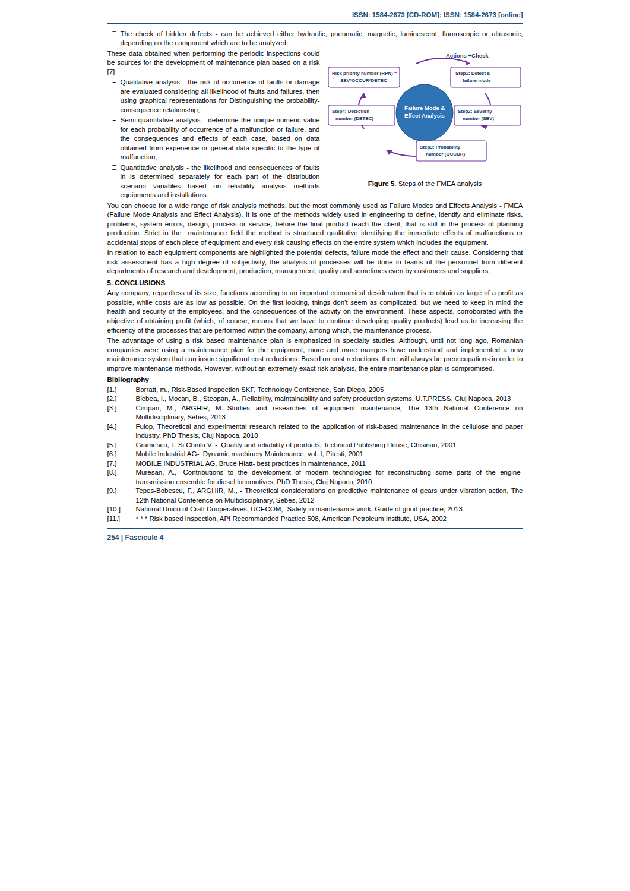ISSN: 1584-2673 [CD-ROM]; ISSN: 1584-2673 [online]
Ξ
The check of hidden defects - can be achieved either hydraulic, pneumatic, magnetic, luminescent, fluoroscopic or ultrasonic, depending on the component which are to be analyzed.
Actions +Check Risk priority number (RPN) = SEV*OCCUR*DETEC Step1: Detect a failure mode Failure Mode & Effect Analysis Step4: Detection number (DETEC) Step2: Severity number (SEV) Step3: Probability number (OCCUR)
Figure 5. Steps of the FMEA analysis
These data obtained when performing the periodic inspections could be sources for the development of maintenance plan based on a risk [7]:
Ξ
Qualitative analysis - the risk of occurrence of faults or damage are evaluated considering all likelihood of faults and failures, then using graphical representations for Distinguishing the probability-consequence relationship;
Ξ
Semi-quantitative analysis - determine the unique numeric value for each probability of occurrence of a malfunction or failure, and the consequences and effects of each case, based on data obtained from experience or general data specific to the type of malfunction;
Ξ
Quantitative analysis - the likelihood and consequences of faults in is determined separately for each part of the distribution scenario variables based on reliability analysis methods equipments and installations.
You can choose for a wide range of risk analysis methods, but the most commonly used as Failure Modes and Effects Analysis - FMEA (Failure Mode Analysis and Effect Analysis). It is one of the methods widely used in engineering to define, identify and eliminate risks, problems, system errors, design, process or service, before the final product reach the client, that is still in the process of planning production. Strict in the maintenance field the method is structured qualitative identifying the immediate effects of malfunctions or accidental stops of each piece of equipment and every risk causing effects on the entire system which includes the equipment.
In relation to each equipment components are highlighted the potential defects, failure mode the effect and their cause. Considering that risk assessment has a high degree of subjectivity, the analysis of processes will be done in teams of the personnel from different departments of research and development, production, management, quality and sometimes even by customers and suppliers.
5. CONCLUSIONS
Any company, regardless of its size, functions according to an important economical desideratum that is to obtain as large of a profit as possible, while costs are as low as possible. On the first looking, things don’t seem as complicated, but we need to keep in mind the health and security of the employees, and the consequences of the activity on the environment. These aspects, corroborated with the objective of obtaining profit (which, of course, means that we have to continue developing quality products) lead us to increasing the efficiency of the processes that are performed within the company, among which, the maintenance process.
The advantage of using a risk based maintenance plan is emphasized in specialty studies. Although, until not long ago, Romanian companies were using a maintenance plan for the equipment, more and more mangers have understood and implemented a new maintenance system that can insure significant cost reductions. Based on cost reductions, there will always be preoccupations in order to improve maintenance methods. However, without an extremely exact risk analysis, the entire maintenance plan is compromised.
Bibliography
[1.]
Borratt, m., Risk-Based Inspection SKF, Technology Conference, San Diego, 2005
[2.]
Blebea, I., Mocan, B., Steopan, A., Reliability, maintainability and safety production systems, U.T.PRESS, Cluj Napoca, 2013
[3.]
Cimpan, M., ARGHIR, M.,-Studies and researches of equipment maintenance, The 13th National Conference on Multidisciplinary, Sebes, 2013
[4.]
Fulop, Theoretical and experimental research related to the application of risk-based maintenance in the cellulose and paper industry, PhD Thesis, Cluj Napoca, 2010
[5.]
Gramescu, T. Si Chirila V. - Quality and reliability of products, Technical Publishing House, Chisinau, 2001
[6.]
Mobile Industrial AG- Dynamic machinery Maintenance, vol. I, Pitesti, 2001
[7.]
MOBILE INDUSTRIAL AG, Bruce Hiatt- best practices in maintenance, 2011
[8.]
Muresan, A.,- Contributions to the development of modern technologies for reconstructing some parts of the engine-transmission ensemble for diesel locomotives, PhD Thesis, Cluj Napoca, 2010
[9.]
Tepes-Bobescu, F., ARGHIR, M., - Theoretical considerations on predictive maintenance of gears under vibration action, The 12th National Conference on Multidisciplinary, Sebes, 2012
[10.]
National Union of Craft Cooperatives, UCECOM,- Safety in maintenance work, Guide of good practice, 2013
[11.]
* * * Risk based Inspection, API Recommanded Practice 508, American Petroleum Institute, USA, 2002
254 | Fascicule 4